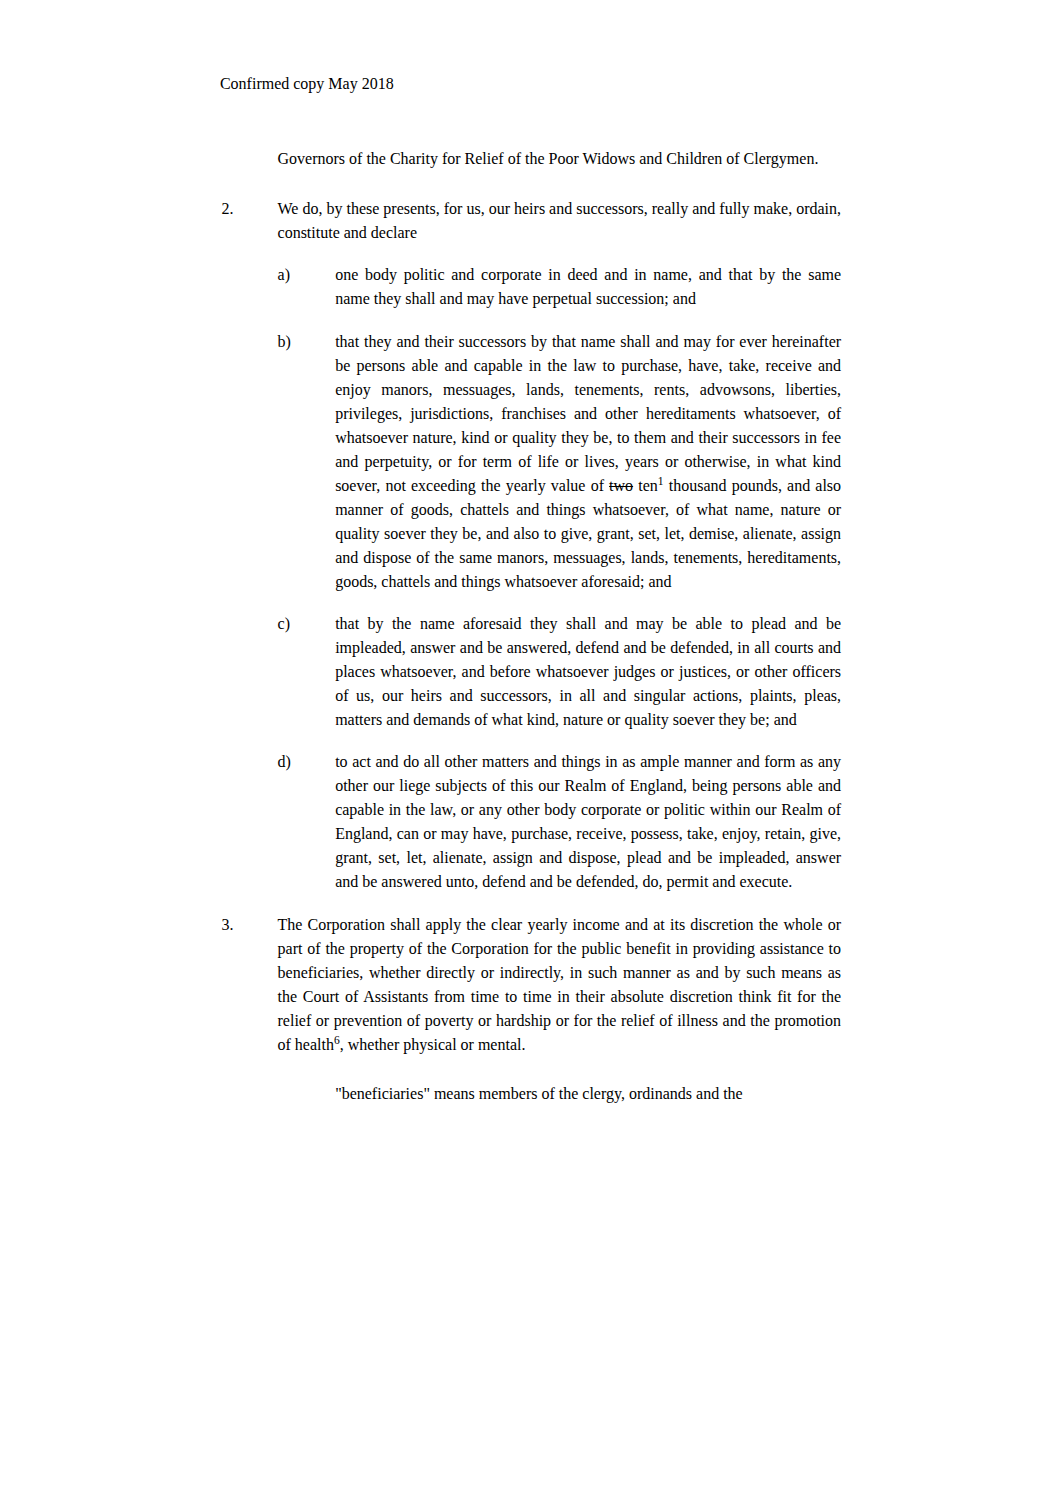Confirmed copy May 2018
Governors of the Charity for Relief of the Poor Widows and Children of Clergymen.
2.
We do, by these presents, for us, our heirs and successors, really and fully make, ordain, constitute and declare
a)
one body politic and corporate in deed and in name, and that by the same name they shall and may have perpetual succession; and
b)
that they and their successors by that name shall and may for ever hereinafter be persons able and capable in the law to purchase, have, take, receive and enjoy manors, messuages, lands, tenements, rents, advowsons, liberties, privileges, jurisdictions, franchises and other hereditaments whatsoever, of whatsoever nature, kind or quality they be, to them and their successors in fee and perpetuity, or for term of life or lives, years or otherwise, in what kind soever, not exceeding the yearly value of two ten1 thousand pounds, and also manner of goods, chattels and things whatsoever, of what name, nature or quality soever they be, and also to give, grant, set, let, demise, alienate, assign and dispose of the same manors, messuages, lands, tenements, hereditaments, goods, chattels and things whatsoever aforesaid; and
c)
that by the name aforesaid they shall and may be able to plead and be impleaded, answer and be answered, defend and be defended, in all courts and places whatsoever, and before whatsoever judges or justices, or other officers of us, our heirs and successors, in all and singular actions, plaints, pleas, matters and demands of what kind, nature or quality soever they be; and
d)
to act and do all other matters and things in as ample manner and form as any other our liege subjects of this our Realm of England, being persons able and capable in the law, or any other body corporate or politic within our Realm of England, can or may have, purchase, receive, possess, take, enjoy, retain, give, grant, set, let, alienate, assign and dispose, plead and be impleaded, answer and be answered unto, defend and be defended, do, permit and execute.
3.
The Corporation shall apply the clear yearly income and at its discretion the whole or part of the property of the Corporation for the public benefit in providing assistance to beneficiaries, whether directly or indirectly, in such manner as and by such means as the Court of Assistants from time to time in their absolute discretion think fit for the relief or prevention of poverty or hardship or for the relief of illness and the promotion of health6, whether physical or mental.
"beneficiaries" means members of the clergy, ordinands and the